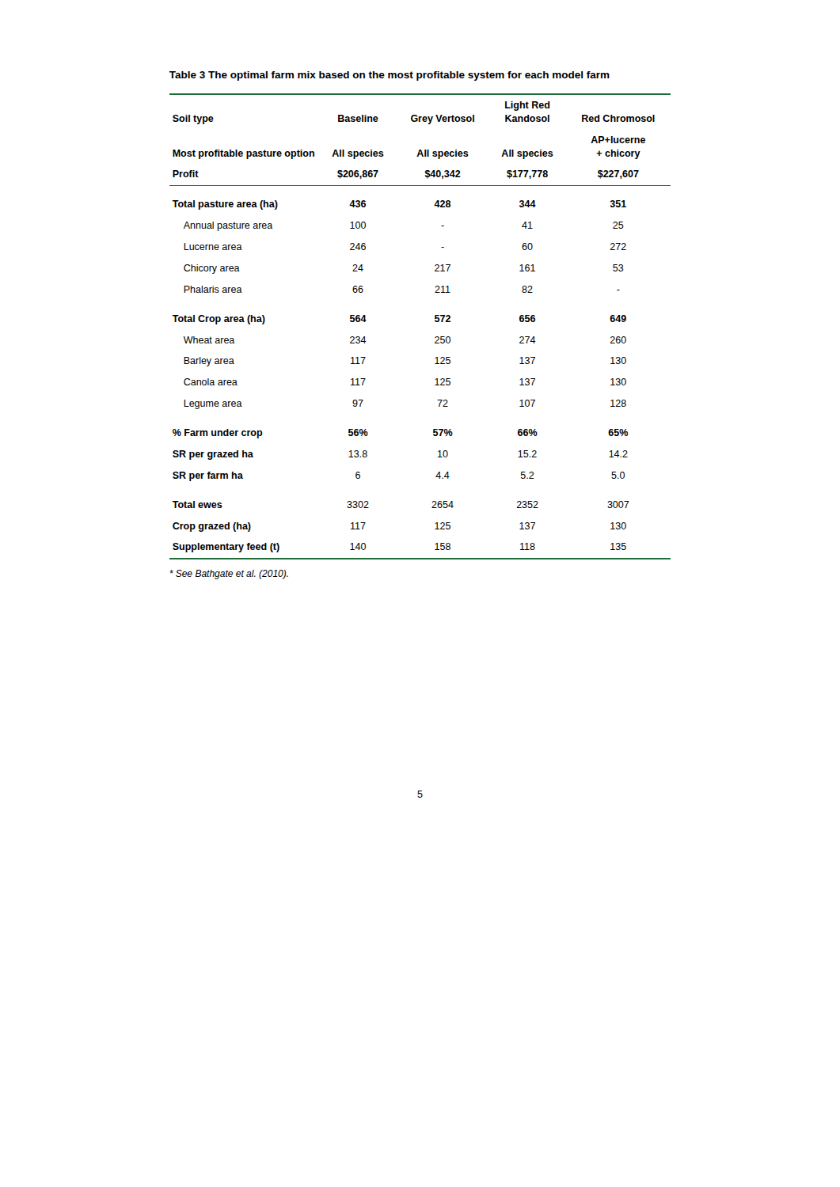Table 3 The optimal farm mix based on the most profitable system for each model farm
| Soil type | Baseline | Grey Vertosol | Light Red Kandosol | Red Chromosol |
| --- | --- | --- | --- | --- |
| Most profitable pasture option | All species | All species | All species | AP+lucerne + chicory |
| Profit | $206,867 | $40,342 | $177,778 | $227,607 |
| Total pasture area (ha) | 436 | 428 | 344 | 351 |
| Annual pasture area | 100 | - | 41 | 25 |
| Lucerne area | 246 | - | 60 | 272 |
| Chicory area | 24 | 217 | 161 | 53 |
| Phalaris area | 66 | 211 | 82 | - |
| Total Crop area (ha) | 564 | 572 | 656 | 649 |
| Wheat area | 234 | 250 | 274 | 260 |
| Barley area | 117 | 125 | 137 | 130 |
| Canola area | 117 | 125 | 137 | 130 |
| Legume area | 97 | 72 | 107 | 128 |
| % Farm under crop | 56% | 57% | 66% | 65% |
| SR per grazed ha | 13.8 | 10 | 15.2 | 14.2 |
| SR per farm ha | 6 | 4.4 | 5.2 | 5.0 |
| Total ewes | 3302 | 2654 | 2352 | 3007 |
| Crop grazed (ha) | 117 | 125 | 137 | 130 |
| Supplementary feed (t) | 140 | 158 | 118 | 135 |
* See Bathgate et al. (2010).
5